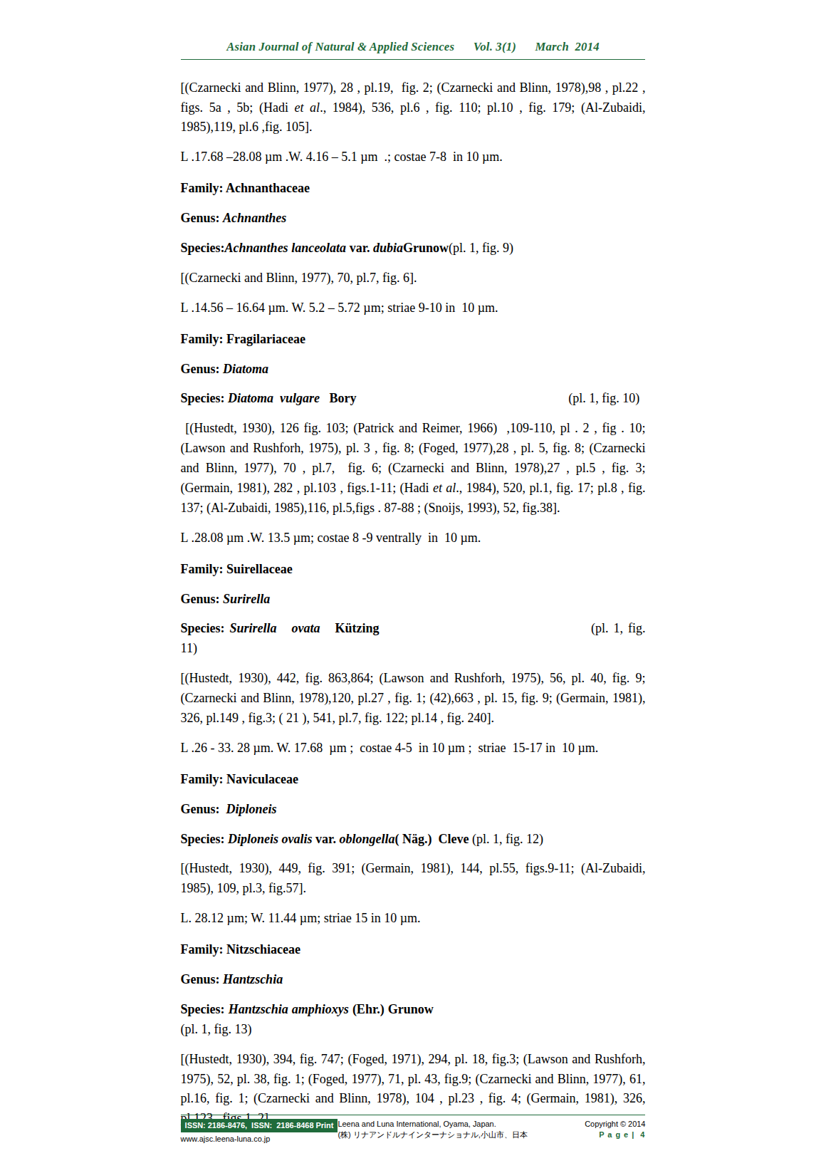Asian Journal of Natural & Applied Sciences Vol. 3(1) March 2014
[(Czarnecki and Blinn, 1977), 28 , pl.19, fig. 2; (Czarnecki and Blinn, 1978),98 , pl.22 , figs. 5a , 5b; (Hadi et al., 1984), 536, pl.6 , fig. 110; pl.10 , fig. 179; (Al-Zubaidi, 1985),119, pl.6 ,fig. 105].
L .17.68 –28.08 µm .W. 4.16 – 5.1 µm .; costae 7-8 in 10 µm.
Family: Achnanthaceae
Genus: Achnanthes
Species:Achnanthes lanceolata var. dubia Grunow(pl. 1, fig. 9)
[(Czarnecki and Blinn, 1977), 70, pl.7, fig. 6].
L .14.56 – 16.64 µm. W. 5.2 – 5.72 µm; striae 9-10 in 10 µm.
Family: Fragilariaceae
Genus: Diatoma
Species: Diatoma vulgare Bory (pl. 1, fig. 10)
[(Hustedt, 1930), 126 fig. 103; (Patrick and Reimer, 1966) ,109-110, pl . 2 , fig . 10; (Lawson and Rushforh, 1975), pl. 3 , fig. 8; (Foged, 1977),28 , pl. 5, fig. 8; (Czarnecki and Blinn, 1977), 70 , pl.7, fig. 6; (Czarnecki and Blinn, 1978),27 , pl.5 , fig. 3; (Germain, 1981), 282 , pl.103 , figs.1-11; (Hadi et al., 1984), 520, pl.1, fig. 17; pl.8 , fig. 137; (Al-Zubaidi, 1985),116, pl.5,figs . 87-88 ; (Snoijs, 1993), 52, fig.38].
L .28.08 µm .W. 13.5 µm; costae 8 -9 ventrally in 10 µm.
Family: Suirellaceae
Genus: Surirella
Species: Surirella ovata Kützing (pl. 1, fig. 11)
[(Hustedt, 1930), 442, fig. 863,864; (Lawson and Rushforh, 1975), 56, pl. 40, fig. 9; (Czarnecki and Blinn, 1978),120, pl.27 , fig. 1; (42),663 , pl. 15, fig. 9; (Germain, 1981), 326, pl.149 , fig.3; ( 21 ), 541, pl.7, fig. 122; pl.14 , fig. 240].
L .26 - 33. 28 µm. W. 17.68 µm ; costae 4-5 in 10 µm ; striae 15-17 in 10 µm.
Family: Naviculaceae
Genus: Diploneis
Species: Diploneis ovalis var. oblongella( Näg.) Cleve (pl. 1, fig. 12)
[(Hustedt, 1930), 449, fig. 391; (Germain, 1981), 144, pl.55, figs.9-11; (Al-Zubaidi, 1985), 109, pl.3, fig.57].
L. 28.12 µm; W. 11.44 µm; striae 15 in 10 µm.
Family: Nitzschiaceae
Genus: Hantzschia
Species: Hantzschia amphioxys (Ehr.) Grunow (pl. 1, fig. 13)
[(Hustedt, 1930), 394, fig. 747; (Foged, 1971), 294, pl. 18, fig.3; (Lawson and Rushforh, 1975), 52, pl. 38, fig. 1; (Foged, 1977), 71, pl. 43, fig.9; (Czarnecki and Blinn, 1977), 61, pl.16, fig. 1; (Czarnecki and Blinn, 1978), 104 , pl.23 , fig. 4; (Germain, 1981), 326, pl.123 , figs.1, 2].
| ISSN: 2186-8476, ISSN: 2186-8468 Print www.ajsc.leena-luna.co.jp | Leena and Luna International, Oyama, Japan. (株) リナアンドルナインターナショナル,小山市、日本 | Copyright © 2014 P a g e / 4 |